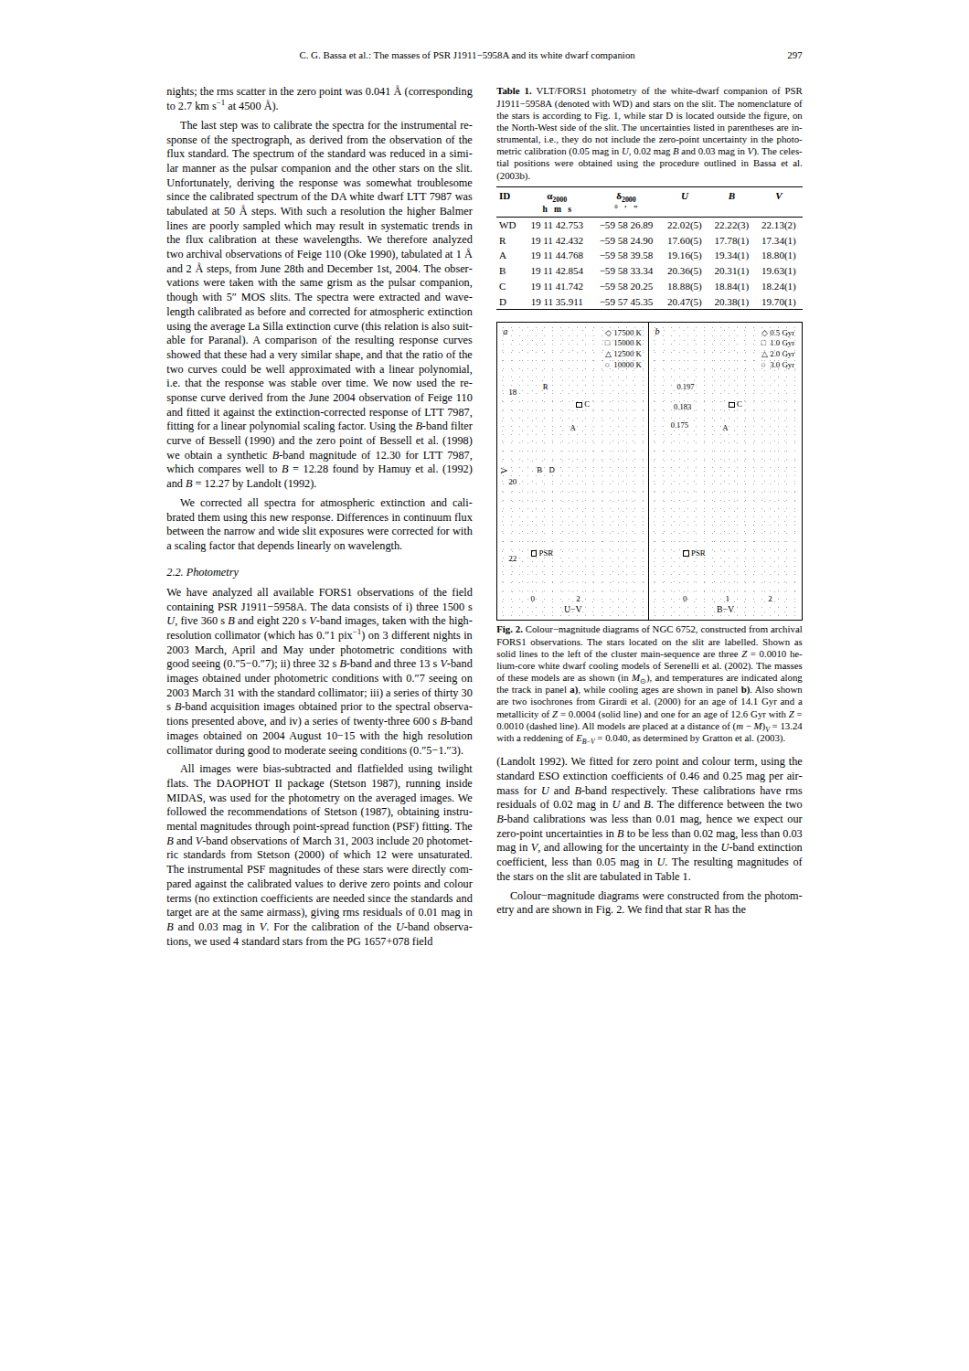C. G. Bassa et al.: The masses of PSR J1911−5958A and its white dwarf companion
297
nights; the rms scatter in the zero point was 0.041 Å (corresponding to 2.7 km s−1 at 4500 Å).
The last step was to calibrate the spectra for the instrumental response of the spectrograph, as derived from the observation of the flux standard. The spectrum of the standard was reduced in a similar manner as the pulsar companion and the other stars on the slit. Unfortunately, deriving the response was somewhat troublesome since the calibrated spectrum of the DA white dwarf LTT 7987 was tabulated at 50 Å steps. With such a resolution the higher Balmer lines are poorly sampled which may result in systematic trends in the flux calibration at these wavelengths. We therefore analyzed two archival observations of Feige 110 (Oke 1990), tabulated at 1 Å and 2 Å steps, from June 28th and December 1st, 2004. The observations were taken with the same grism as the pulsar companion, though with 5″ MOS slits. The spectra were extracted and wavelength calibrated as before and corrected for atmospheric extinction using the average La Silla extinction curve (this relation is also suitable for Paranal). A comparison of the resulting response curves showed that these had a very similar shape, and that the ratio of the two curves could be well approximated with a linear polynomial, i.e. that the response was stable over time. We now used the response curve derived from the June 2004 observation of Feige 110 and fitted it against the extinction-corrected response of LTT 7987, fitting for a linear polynomial scaling factor. Using the B-band filter curve of Bessell (1990) and the zero point of Bessell et al. (1998) we obtain a synthetic B-band magnitude of 12.30 for LTT 7987, which compares well to B = 12.28 found by Hamuy et al. (1992) and B = 12.27 by Landolt (1992).
We corrected all spectra for atmospheric extinction and calibrated them using this new response. Differences in continuum flux between the narrow and wide slit exposures were corrected for with a scaling factor that depends linearly on wavelength.
2.2. Photometry
We have analyzed all available FORS1 observations of the field containing PSR J1911−5958A. The data consists of i) three 1500 s U, five 360 s B and eight 220 s V-band images, taken with the high-resolution collimator (which has 0.″1 pix−1) on 3 different nights in 2003 March, April and May under photometric conditions with good seeing (0.″5−0.″7); ii) three 32 s B-band and three 13 s V-band images obtained under photometric conditions with 0.″7 seeing on 2003 March 31 with the standard collimator; iii) a series of thirty 30 s B-band acquisition images obtained prior to the spectral observations presented above, and iv) a series of twenty-three 600 s B-band images obtained on 2004 August 10−15 with the high resolution collimator during good to moderate seeing conditions (0.″5−1.″3).
All images were bias-subtracted and flatfielded using twilight flats. The DAOPHOT II package (Stetson 1987), running inside MIDAS, was used for the photometry on the averaged images. We followed the recommendations of Stetson (1987), obtaining instrumental magnitudes through point-spread function (PSF) fitting. The B and V-band observations of March 31, 2003 include 20 photometric standards from Stetson (2000) of which 12 were unsaturated. The instrumental PSF magnitudes of these stars were directly compared against the calibrated values to derive zero points and colour terms (no extinction coefficients are needed since the standards and target are at the same airmass), giving rms residuals of 0.01 mag in B and 0.03 mag in V. For the calibration of the U-band observations, we used 4 standard stars from the PG 1657+078 field
Table 1. VLT/FORS1 photometry of the white-dwarf companion of PSR J1911−5958A (denoted with WD) and stars on the slit. The nomenclature of the stars is according to Fig. 1, while star D is located outside the figure, on the North-West side of the slit. The uncertainties listed in parentheses are instrumental, i.e., they do not include the zero-point uncertainty in the photometric calibration (0.05 mag in U, 0.02 mag B and 0.03 mag in V). The celestial positions were obtained using the procedure outlined in Bassa et al. (2003b).
| ID | α 2000 | δ 2000 | U | B | V |
| --- | --- | --- | --- | --- | --- |
| | h m s | ° ′ ″ | | | |
| WD | 19 11 42.753 | −59 58 26.89 | 22.02(5) | 22.22(3) | 22.13(2) |
| R | 19 11 42.432 | −59 58 24.90 | 17.60(5) | 17.78(1) | 17.34(1) |
| A | 19 11 44.768 | −59 58 39.58 | 19.16(5) | 19.34(1) | 18.80(1) |
| B | 19 11 42.854 | −59 58 33.34 | 20.36(5) | 20.31(1) | 19.63(1) |
| C | 19 11 41.742 | −59 58 20.25 | 18.88(5) | 18.84(1) | 18.24(1) |
| D | 19 11 35.911 | −59 57 45.35 | 20.47(5) | 20.38(1) | 19.70(1) |
a
◇17500 K
□15000 K
△12500 K
○10000 K
V
18
20
22
R
C
A
B
D
PSR
0
2
U−V
b
◇0.5 Gyr
□1.0 Gyr
△2.0 Gyr
○3.0 Gyr
0.197
0.183
0.175
C
A
PSR
0
1
2
B−V
Fig. 2. Colour−magnitude diagrams of NGC 6752, constructed from archival FORS1 observations. The stars located on the slit are labelled. Shown as solid lines to the left of the cluster main-sequence are three Z = 0.0010 helium-core white dwarf cooling models of Serenelli et al. (2002). The masses of these models are as shown (in M⊙), and temperatures are indicated along the track in panel a), while cooling ages are shown in panel b). Also shown are two isochrones from Girardi et al. (2000) for an age of 14.1 Gyr and a metallicity of Z = 0.0004 (solid line) and one for an age of 12.6 Gyr with Z = 0.0010 (dashed line). All models are placed at a distance of (m − M)V = 13.24 with a reddening of EB−V = 0.040, as determined by Gratton et al. (2003).
(Landolt 1992). We fitted for zero point and colour term, using the standard ESO extinction coefficients of 0.46 and 0.25 mag per airmass for U and B-band respectively. These calibrations have rms residuals of 0.02 mag in U and B. The difference between the two B-band calibrations was less than 0.01 mag, hence we expect our zero-point uncertainties in B to be less than 0.02 mag, less than 0.03 mag in V, and allowing for the uncertainty in the U-band extinction coefficient, less than 0.05 mag in U. The resulting magnitudes of the stars on the slit are tabulated in Table 1.
Colour−magnitude diagrams were constructed from the photometry and are shown in Fig. 2. We find that star R has the